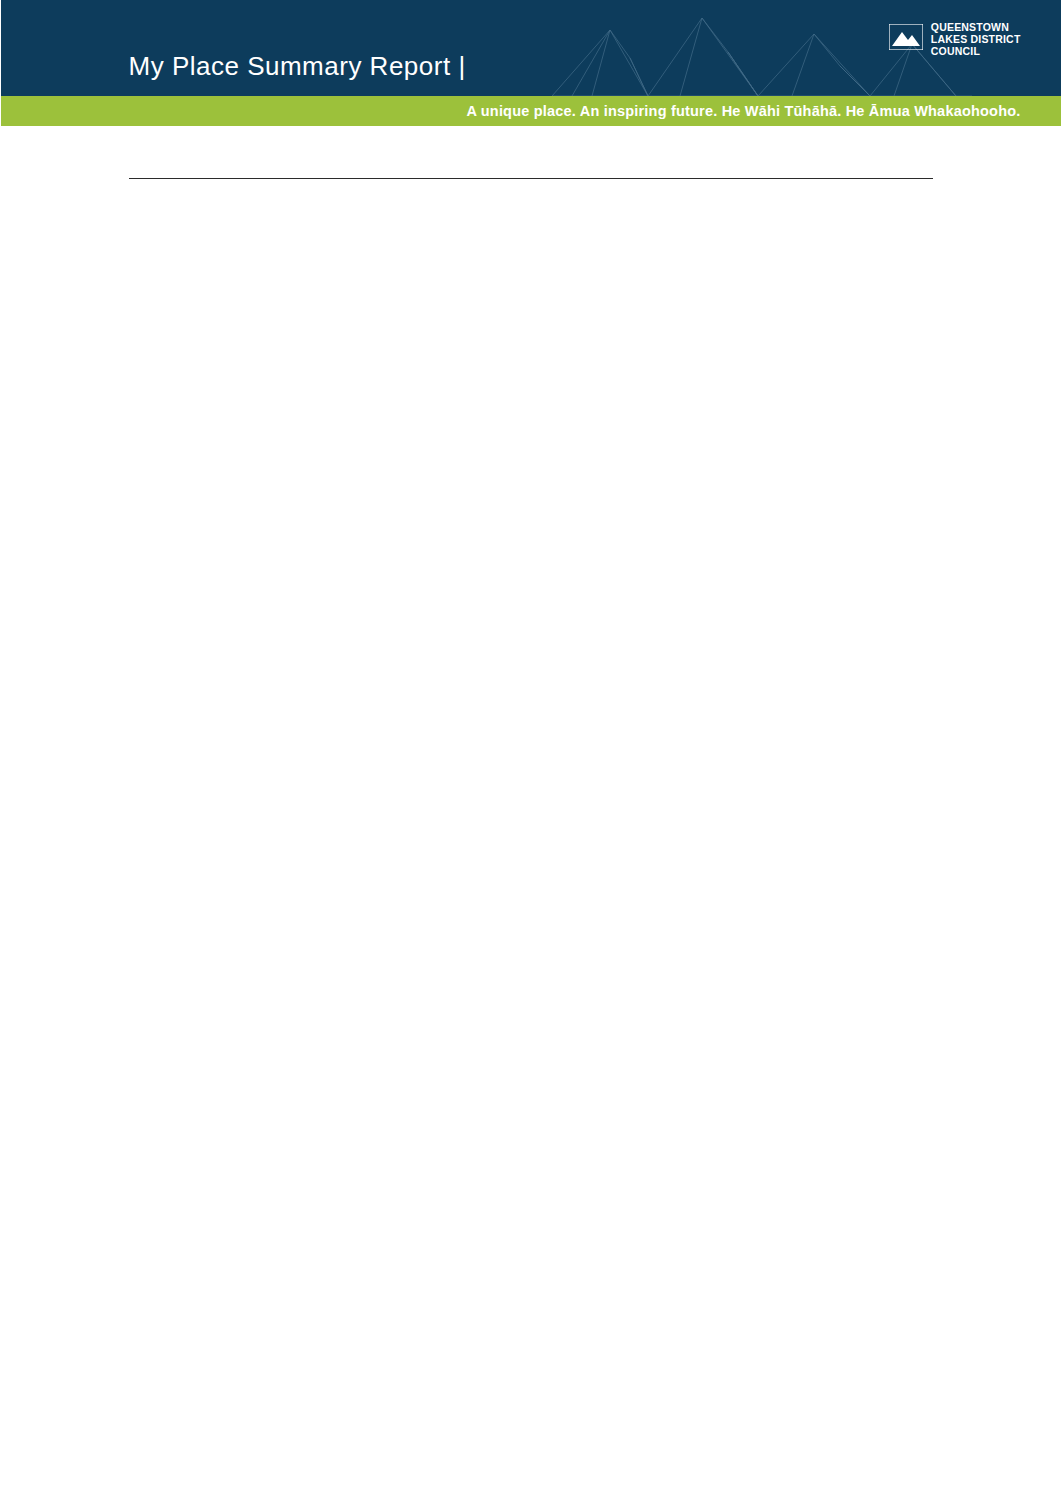My Place Summary Report |
Queenstown
Lakes District
Council
A unique place. An inspiring future. He Wāhi Tūhāhā. He Āmua Whakaohooho.